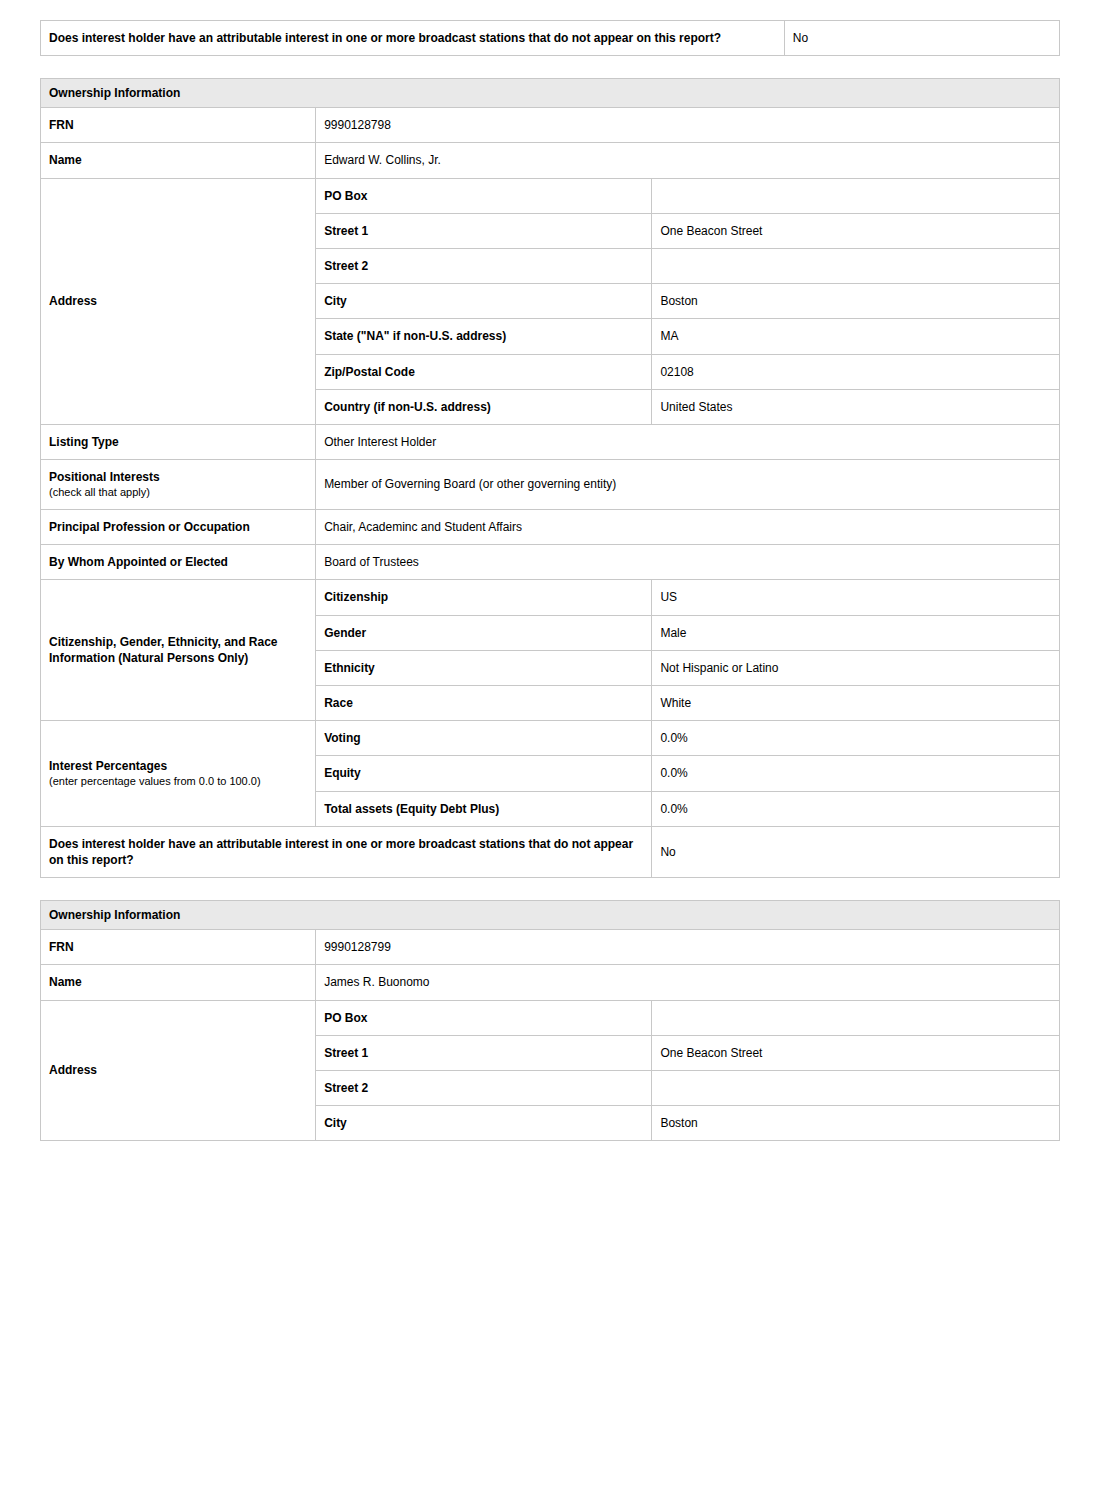| Does interest holder have an attributable interest in one or more broadcast stations that do not appear on this report? | No |
Ownership Information
| FRN | 9990128798 |
| Name | Edward W. Collins, Jr. |
| Address | PO Box | |
| Street 1 | One Beacon Street |
| Street 2 | |
| City | Boston |
| State ("NA" if non-U.S. address) | MA |
| Zip/Postal Code | 02108 |
| Country (if non-U.S. address) | United States |
| Listing Type | Other Interest Holder |
| Positional Interests (check all that apply) | Member of Governing Board (or other governing entity) |
| Principal Profession or Occupation | Chair, Academinc and Student Affairs |
| By Whom Appointed or Elected | Board of Trustees |
| Citizenship, Gender, Ethnicity, and Race Information (Natural Persons Only) | Citizenship | US |
| Gender | Male |
| Ethnicity | Not Hispanic or Latino |
| Race | White |
| Interest Percentages (enter percentage values from 0.0 to 100.0) | Voting | 0.0% |
| Equity | 0.0% |
| Total assets (Equity Debt Plus) | 0.0% |
| Does interest holder have an attributable interest in one or more broadcast stations that do not appear on this report? | No |
Ownership Information
| FRN | 9990128799 |
| Name | James R. Buonomo |
| Address | PO Box | |
| Street 1 | One Beacon Street |
| Street 2 | |
| City | Boston |